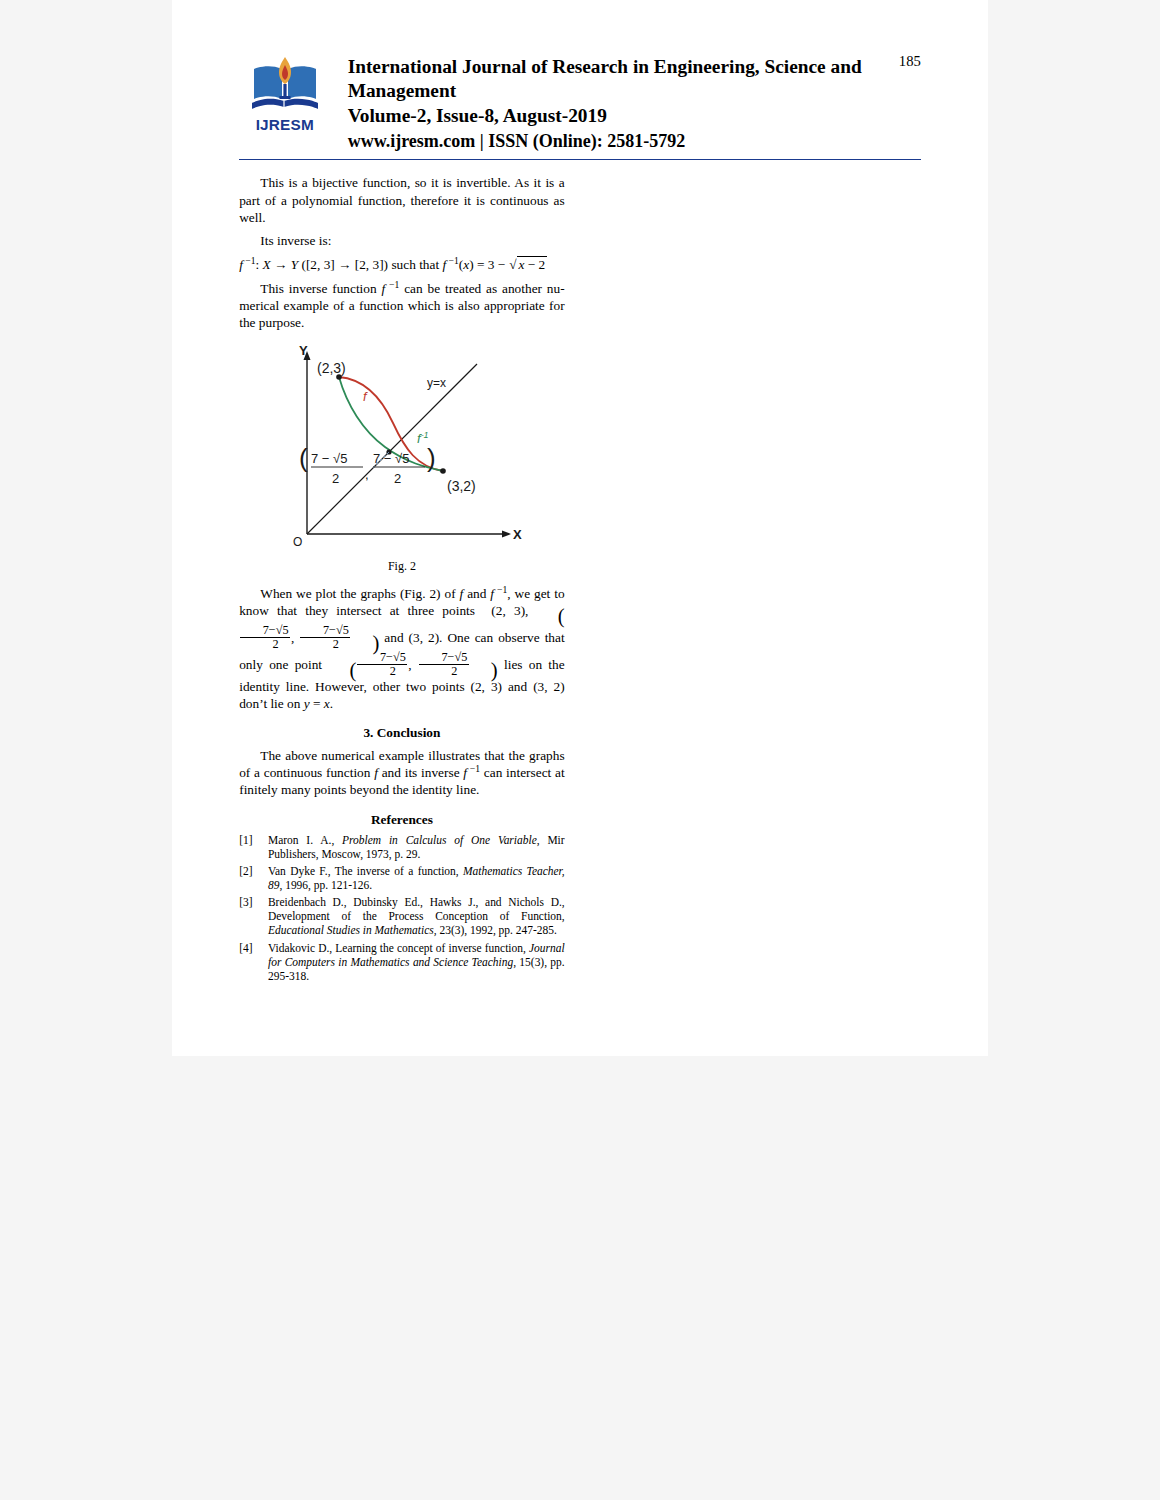185
IJRESM
International Journal of Research in Engineering, Science and Management
Volume-2, Issue-8, August-2019
www.ijresm.com | ISSN (Online): 2581-5792
This is a bijective function, so it is invertible. As it is a part of a polynomial function, therefore it is continuous as well.
Its inverse is:
f −1: X → Y ([2, 3] → [2, 3]) such that f −1(x) = 3 − √x − 2
This inverse function f −1 can be treated as another numerical example of a function which is also appropriate for the purpose.
Y X O y=x f f-1 (2,3) (3,2) ( 7 − √5 2 , 7 − √5 2 )
Fig. 2
When we plot the graphs (Fig. 2) of f and f −1, we get to know that they intersect at three points (2, 3), (7−√52, 7−√52) and (3, 2). One can observe that only one point (7−√52, 7−√52) lies on the identity line. However, other two points (2, 3) and (3, 2) don’t lie on y = x.
3. Conclusion
The above numerical example illustrates that the graphs of a continuous function f and its inverse f −1 can intersect at finitely many points beyond the identity line.
References
[1] Maron I. A., Problem in Calculus of One Variable, Mir Publishers, Moscow, 1973, p. 29.
[2] Van Dyke F., The inverse of a function, Mathematics Teacher, 89, 1996, pp. 121-126.
[3] Breidenbach D., Dubinsky Ed., Hawks J., and Nichols D., Development of the Process Conception of Function, Educational Studies in Mathematics, 23(3), 1992, pp. 247-285.
[4] Vidakovic D., Learning the concept of inverse function, Journal for Computers in Mathematics and Science Teaching, 15(3), pp. 295-318.